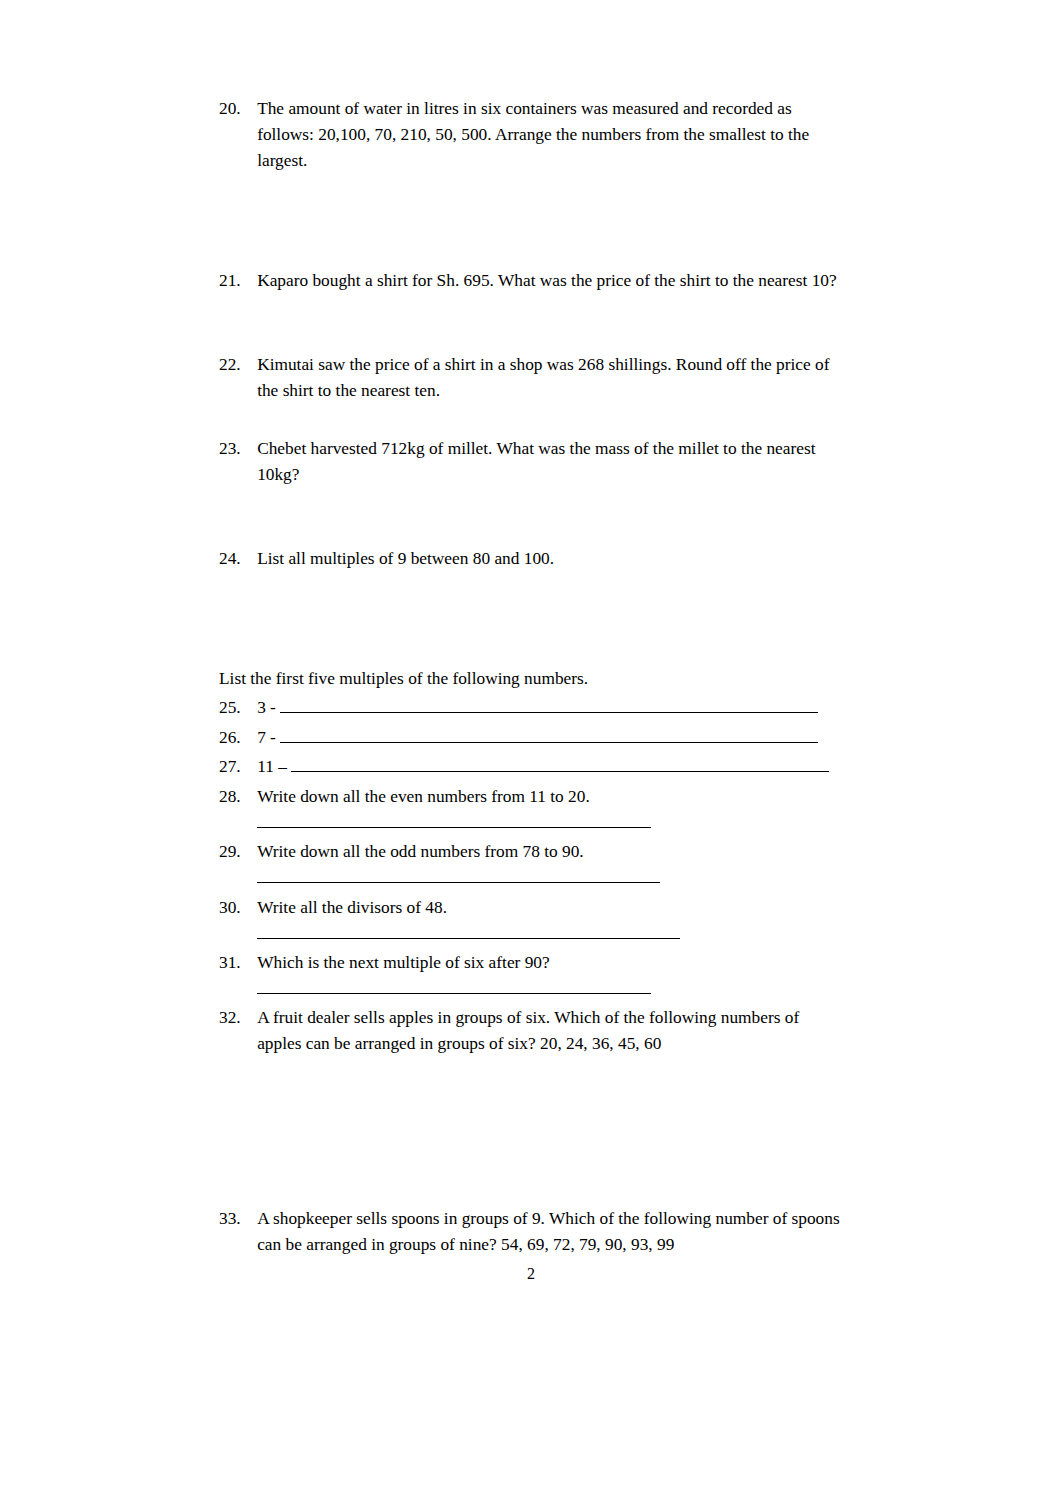20. The amount of water in litres in six containers was measured and recorded as follows: 20,100, 70, 210, 50, 500. Arrange the numbers from the smallest to the largest.
21. Kaparo bought a shirt for Sh. 695. What was the price of the shirt to the nearest 10?
22. Kimutai saw the price of a shirt in a shop was 268 shillings. Round off the price of the shirt to the nearest ten.
23. Chebet harvested 712kg of millet. What was the mass of the millet to the nearest 10kg?
24. List all multiples of 9 between 80 and 100.
List the first five multiples of the following numbers.
25. 3 -
26. 7 -
27. 11 –
28. Write down all the even numbers from 11 to 20.
29. Write down all the odd numbers from 78 to 90.
30. Write all the divisors of 48.
31. Which is the next multiple of six after 90?
32. A fruit dealer sells apples in groups of six. Which of the following numbers of apples can be arranged in groups of six? 20, 24, 36, 45, 60
33. A shopkeeper sells spoons in groups of 9. Which of the following number of spoons can be arranged in groups of nine? 54, 69, 72, 79, 90, 93, 99
2